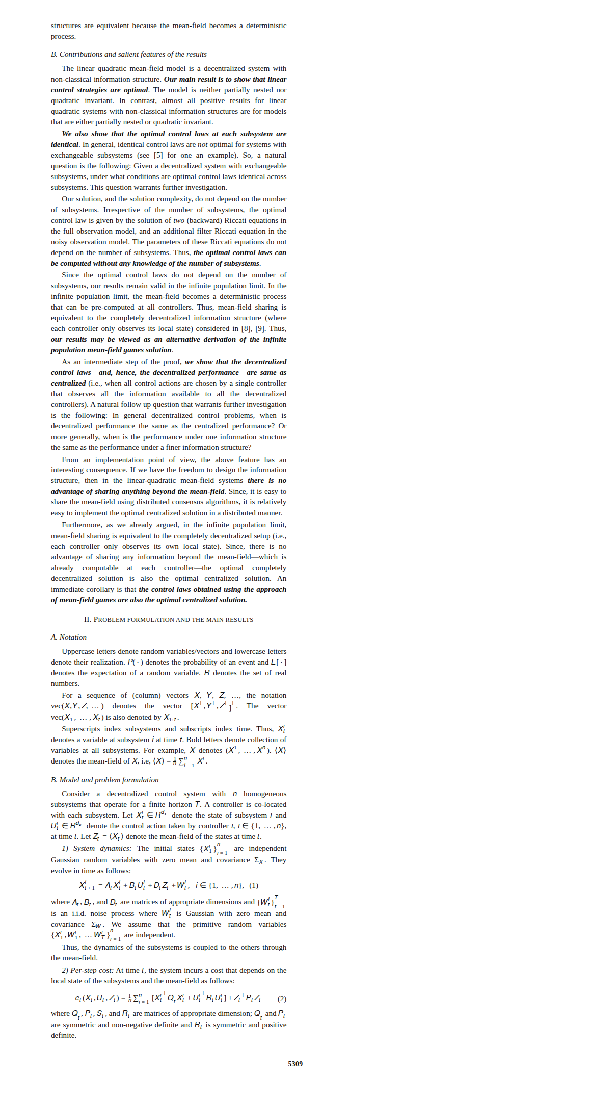structures are equivalent because the mean-field becomes a deterministic process.
B. Contributions and salient features of the results
The linear quadratic mean-field model is a decentralized system with non-classical information structure. Our main result is to show that linear control strategies are optimal. The model is neither partially nested nor quadratic invariant. In contrast, almost all positive results for linear quadratic systems with non-classical information structures are for models that are either partially nested or quadratic invariant.
We also show that the optimal control laws at each subsystem are identical. In general, identical control laws are not optimal for systems with exchangeable subsystems (see [5] for one an example). So, a natural question is the following: Given a decentralized system with exchangeable subsystems, under what conditions are optimal control laws identical across subsystems. This question warrants further investigation.
Our solution, and the solution complexity, do not depend on the number of subsystems. Irrespective of the number of subsystems, the optimal control law is given by the solution of two (backward) Riccati equations in the full observation model, and an additional filter Riccati equation in the noisy observation model. The parameters of these Riccati equations do not depend on the number of subsystems. Thus, the optimal control laws can be computed without any knowledge of the number of subsystems.
Since the optimal control laws do not depend on the number of subsystems, our results remain valid in the infinite population limit. In the infinite population limit, the mean-field becomes a deterministic process that can be pre-computed at all controllers. Thus, mean-field sharing is equivalent to the completely decentralized information structure (where each controller only observes its local state) considered in [8], [9]. Thus, our results may be viewed as an alternative derivation of the infinite population mean-field games solution.
As an intermediate step of the proof, we show that the decentralized control laws—and, hence, the decentralized performance—are same as centralized (i.e., when all control actions are chosen by a single controller that observes all the information available to all the decentralized controllers). A natural follow up question that warrants further investigation is the following: In general decentralized control problems, when is decentralized performance the same as the centralized performance? Or more generally, when is the performance under one information structure the same as the performance under a finer information structure?
From an implementation point of view, the above feature has an interesting consequence. If we have the freedom to design the information structure, then in the linear-quadratic mean-field systems there is no advantage of sharing anything beyond the mean-field. Since, it is easy to share the mean-field using distributed consensus algorithms, it is relatively easy to implement the optimal centralized solution in a distributed manner.
Furthermore, as we already argued, in the infinite population limit, mean-field sharing is equivalent to the completely decentralized setup (i.e., each controller only observes its own local state). Since, there is no advantage of sharing any information beyond the mean-field—which is already computable at each controller—the optimal completely decentralized solution is also the optimal centralized solution. An immediate corollary is that the control laws obtained using the approach of mean-field games are also the optimal centralized solution.
II. PROBLEM FORMULATION AND THE MAIN RESULTS
A. Notation
Uppercase letters denote random variables/vectors and lowercase letters denote their realization. P(·) denotes the probability of an event and E[·] denotes the expectation of a random variable. R denotes the set of real numbers.
For a sequence of (column) vectors X, Y, Z, …, the notation vec(X,Y,Z,…) denotes the vector [X⊺,Y⊺,Z⊺]⊺. The vector vec(X1,…,Xt) is also denoted by X1:t.
Superscripts index subsystems and subscripts index time. Thus, Xti denotes a variable at subsystem i at time t. Bold letters denote collection of variables at all subsystems. For example, X denotes (X1,…,Xn). ⟨X⟩ denotes the mean-field of X, i.e, ⟨X⟩=1n∑i=1nXi.
B. Model and problem formulation
Consider a decentralized control system with n homogeneous subsystems that operate for a finite horizon T. A controller is co-located with each subsystem. Let Xti∈Rdx denote the state of subsystem i and Uti∈Rdu denote the control action taken by controller i, i∈{1,…,n}, at time t. Let Zt=⟨Xt⟩ denote the mean-field of the states at time t.
1) System dynamics: The initial states {X1i}i=1n are independent Gaussian random variables with zero mean and covariance ΣX. They evolve in time as follows:
Xt+1i = AtXti + BtUti + DtZt + Wti , i∈{1,…,n} , (1)
where At, Bt, and Dt are matrices of appropriate dimensions and {Wti}t=1T is an i.i.d. noise process where Wti is Gaussian with zero mean and covariance ΣW. We assume that the primitive random variables {X1i,W1i,…WTi}i=1n are independent.
Thus, the dynamics of the subsystems is coupled to the others through the mean-field.
2) Per-step cost: At time t, the system incurs a cost that depends on the local state of the subsystems and the mean-field as follows:
ct (Xt,Ut,Zt) = 1n ∑i=1n [ Xti⊺ QtXti + Uti⊺ RtUti ] + Zt⊺ PtZt (2)
where Qt, Pt, St, and Rt are matrices of appropriate dimension; Qt and Pt are symmetric and non-negative definite and Rt is symmetric and positive definite.
5309